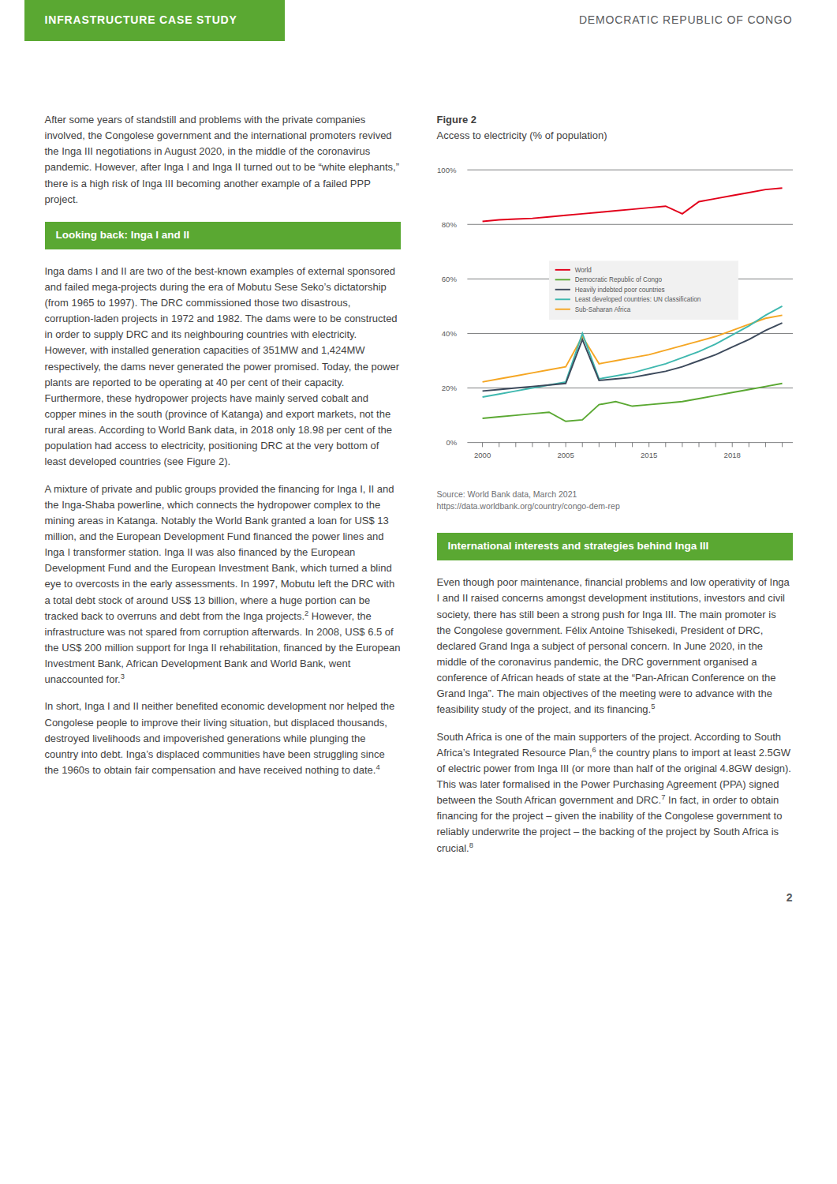INFRASTRUCTURE CASE STUDY
DEMOCRATIC REPUBLIC OF CONGO
After some years of standstill and problems with the private companies involved, the Congolese government and the international promoters revived the Inga III negotiations in August 2020, in the middle of the coronavirus pandemic. However, after Inga I and Inga II turned out to be “white elephants,” there is a high risk of Inga III becoming another example of a failed PPP project.
Looking back: Inga I and II
Inga dams I and II are two of the best-known examples of external sponsored and failed mega-projects during the era of Mobutu Sese Seko’s dictatorship (from 1965 to 1997). The DRC commissioned those two disastrous, corruption-laden projects in 1972 and 1982. The dams were to be constructed in order to supply DRC and its neighbouring countries with electricity. However, with installed generation capacities of 351MW and 1,424MW respectively, the dams never generated the power promised. Today, the power plants are reported to be operating at 40 per cent of their capacity. Furthermore, these hydropower projects have mainly served cobalt and copper mines in the south (province of Katanga) and export markets, not the rural areas. According to World Bank data, in 2018 only 18.98 per cent of the population had access to electricity, positioning DRC at the very bottom of least developed countries (see Figure 2).
A mixture of private and public groups provided the financing for Inga I, II and the Inga-Shaba powerline, which connects the hydropower complex to the mining areas in Katanga. Notably the World Bank granted a loan for US$ 13 million, and the European Development Fund financed the power lines and Inga I transformer station. Inga II was also financed by the European Development Fund and the European Investment Bank, which turned a blind eye to overcosts in the early assessments. In 1997, Mobutu left the DRC with a total debt stock of around US$ 13 billion, where a huge portion can be tracked back to overruns and debt from the Inga projects.2 However, the infrastructure was not spared from corruption afterwards. In 2008, US$ 6.5 of the US$ 200 million support for Inga II rehabilitation, financed by the European Investment Bank, African Development Bank and World Bank, went unaccounted for.3
In short, Inga I and II neither benefited economic development nor helped the Congolese people to improve their living situation, but displaced thousands, destroyed livelihoods and impoverished generations while plunging the country into debt. Inga’s displaced communities have been struggling since the 1960s to obtain fair compensation and have received nothing to date.4
Figure 2
Access to electricity (% of population)
100% 80% 60% 40% 20% 0% 2000 2005 2015 2018 World Democratic Republic of Congo Heavily indebted poor countries Least developed countries: UN classification Sub-Saharan Africa
Source: World Bank data, March 2021
https://data.worldbank.org/country/congo-dem-rep
International interests and strategies behind Inga III
Even though poor maintenance, financial problems and low operativity of Inga I and II raised concerns amongst development institutions, investors and civil society, there has still been a strong push for Inga III. The main promoter is the Congolese government. Félix Antoine Tshisekedi, President of DRC, declared Grand Inga a subject of personal concern. In June 2020, in the middle of the coronavirus pandemic, the DRC government organised a conference of African heads of state at the “Pan-African Conference on the Grand Inga”. The main objectives of the meeting were to advance with the feasibility study of the project, and its financing.5
South Africa is one of the main supporters of the project. According to South Africa’s Integrated Resource Plan,6 the country plans to import at least 2.5GW of electric power from Inga III (or more than half of the original 4.8GW design). This was later formalised in the Power Purchasing Agreement (PPA) signed between the South African government and DRC.7 In fact, in order to obtain financing for the project – given the inability of the Congolese government to reliably underwrite the project – the backing of the project by South Africa is crucial.8
2